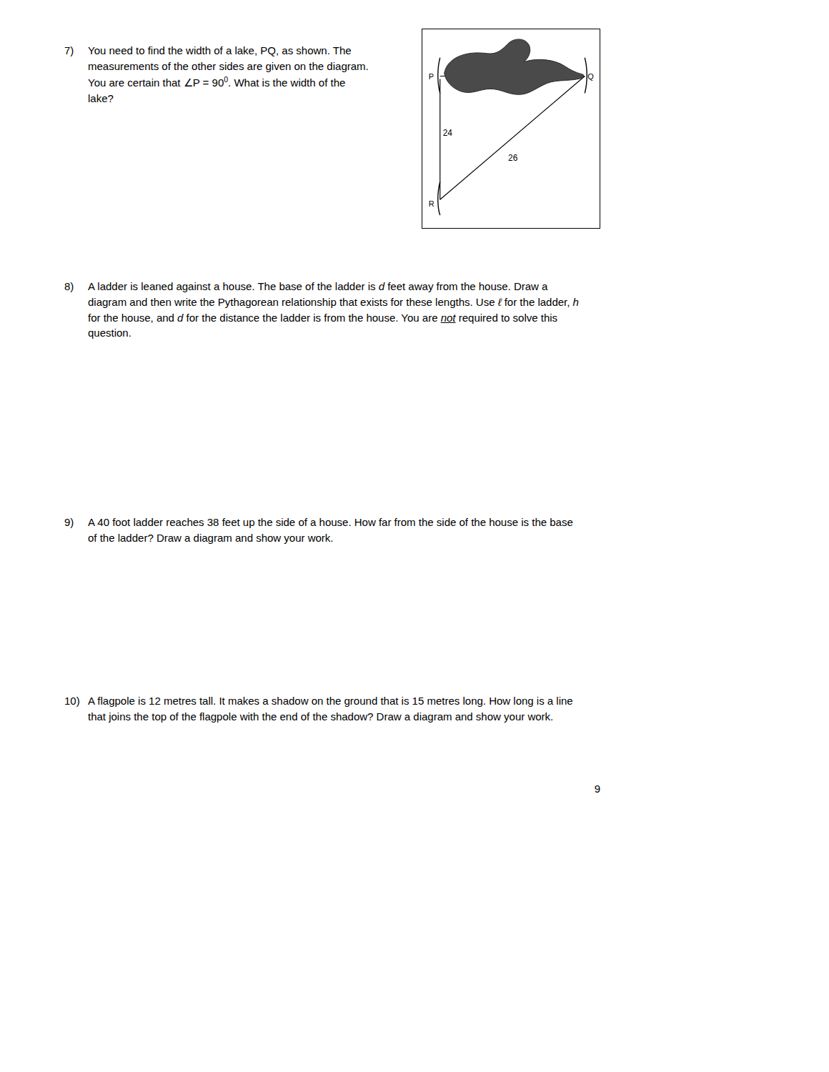7)
You need to find the width of a lake, PQ, as shown. The measurements of the other sides are given on the diagram. You are certain that ∠P = 900. What is the width of the lake?
P Q R 24 26
8) A ladder is leaned against a house. The base of the ladder is d feet away from the house. Draw a diagram and then write the Pythagorean relationship that exists for these lengths. Use ℓ for the ladder, h for the house, and d for the distance the ladder is from the house. You are not required to solve this question.
9) A 40 foot ladder reaches 38 feet up the side of a house. How far from the side of the house is the base of the ladder? Draw a diagram and show your work.
10) A flagpole is 12 metres tall. It makes a shadow on the ground that is 15 metres long. How long is a line that joins the top of the flagpole with the end of the shadow? Draw a diagram and show your work.
9